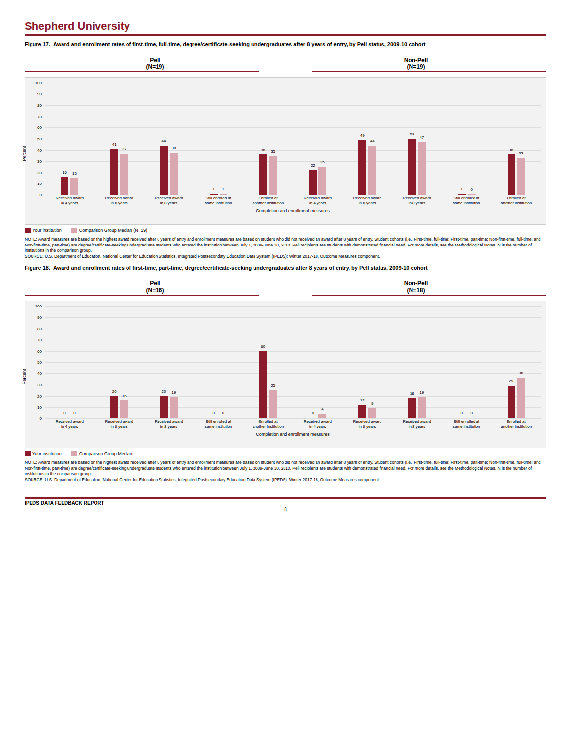Shepherd University
Figure 17. Award and enrollment rates of first-time, full-time, degree/certificate-seeking undergraduates after 8 years of entry, by Pell status, 2009-10 cohort
Pell
(N=19)
Non-Pell
(N=19)
Percent
100
90
80
70
60
50
40
30
20
10
0
16
15
41
37
44
38
1
1
36
35
22
25
49
44
50
47
1
0
36
33
Received award
in 4 years
Received award
in 6 years
Received award
in 8 years
Still enrolled at
same institution
Enrolled at
another institution
Received award
in 4 years
Received award
in 6 years
Received award
in 8 years
Still enrolled at
same institution
Enrolled at
another institution
Completion and enrollment measures
Your institution
Comparison Group Median (N=19)
NOTE: Award measures are based on the highest award received after 8 years of entry and enrollment measures are based on student who did not received an award after 8 years of entry. Student cohorts (i.e., First-time, full-time; First-time, part-time; Non-first-time, full-time; and Non-first-time, part-time) are degree/certificate-seeking undergraduate students who entered the institution between July 1, 2009-June 30, 2010. Pell recipients are students with demonstrated financial need. For more details, see the Methodological Notes. N is the number of institutions in the comparison group.
SOURCE: U.S. Department of Education, National Center for Education Statistics, Integrated Postsecondary Education Data System (IPEDS): Winter 2017-18, Outcome Measures component.
Figure 18. Award and enrollment rates of first-time, part-time, degree/certificate-seeking undergraduates after 8 years of entry, by Pell status, 2009-10 cohort
Pell
(N=16)
Non-Pell
(N=18)
Percent
100
90
80
70
60
50
40
30
20
10
0
0
0
20
16
20
19
0
0
60
25
0
4
12
9
18
19
0
0
29
36
Received award
in 4 years
Received award
in 6 years
Received award
in 8 years
Still enrolled at
same institution
Enrolled at
another institution
Received award
in 4 years
Received award
in 6 years
Received award
in 8 years
Still enrolled at
same institution
Enrolled at
another institution
Completion and enrollment measures
Your institution
Comparison Group Median
NOTE: Award measures are based on the highest award received after 8 years of entry and enrollment measures are based on student who did not received an award after 8 years of entry. Student cohorts (i.e., First-time, full-time; First-time, part-time; Non-first-time, full-time; and Non-first-time, part-time) are degree/certificate-seeking undergraduate students who entered the institution between July 1, 2009-June 30, 2010. Pell recipients are students with demonstrated financial need. For more details, see the Methodological Notes. N is the number of institutions in the comparison group.
SOURCE: U.S. Department of Education, National Center for Education Statistics, Integrated Postsecondary Education Data System (IPEDS): Winter 2017-18, Outcome Measures component.
IPEDS DATA FEEDBACK REPORT
8